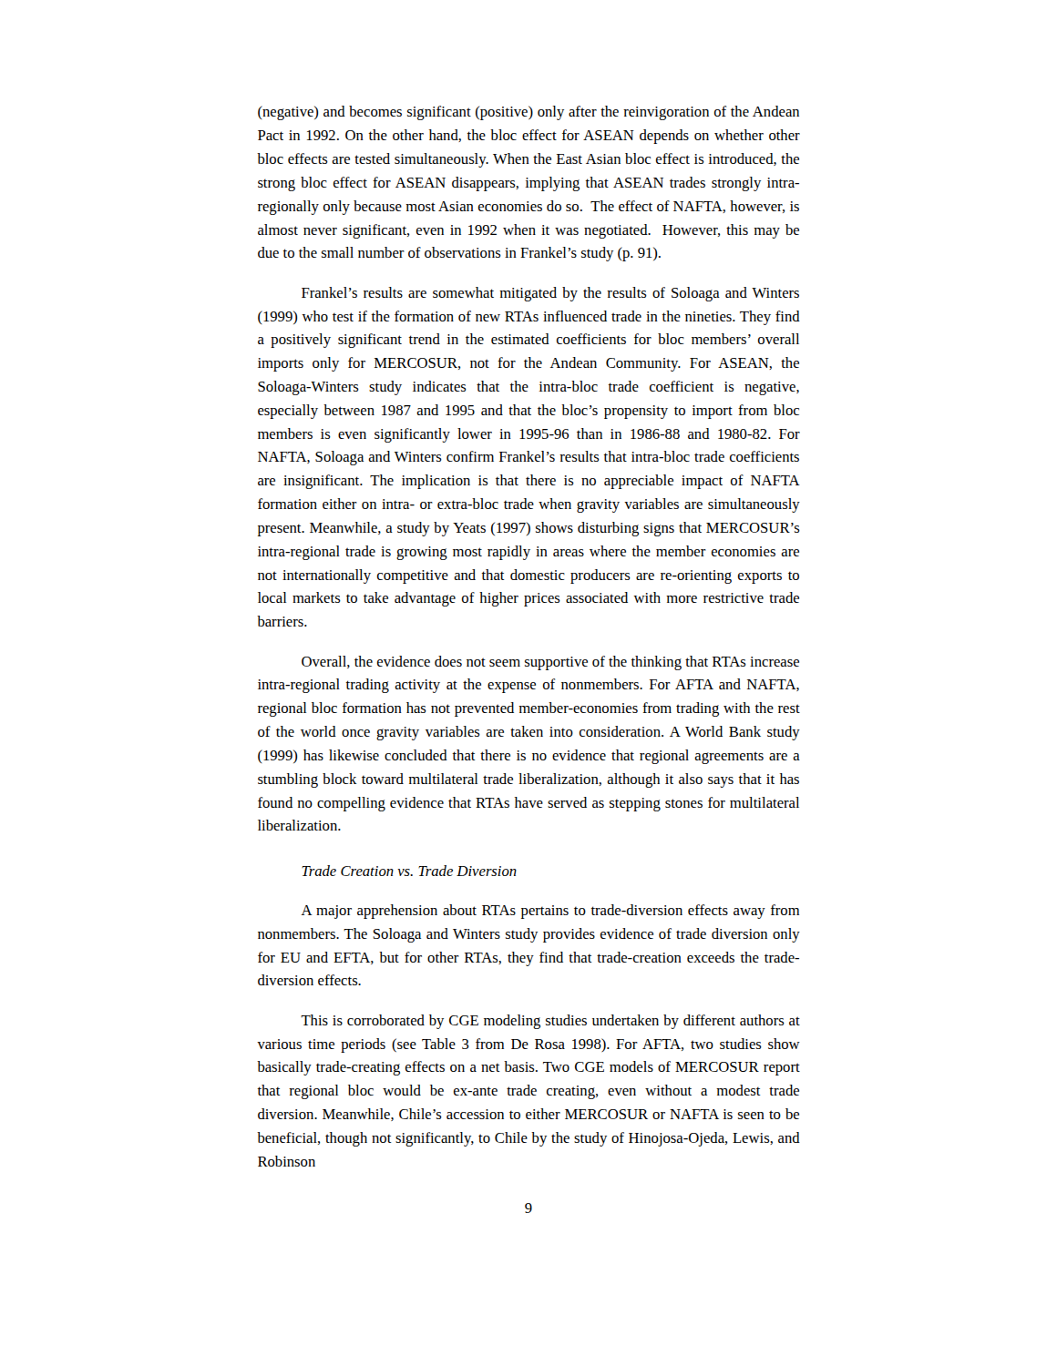(negative) and becomes significant (positive) only after the reinvigoration of the Andean Pact in 1992. On the other hand, the bloc effect for ASEAN depends on whether other bloc effects are tested simultaneously. When the East Asian bloc effect is introduced, the strong bloc effect for ASEAN disappears, implying that ASEAN trades strongly intra-regionally only because most Asian economies do so. The effect of NAFTA, however, is almost never significant, even in 1992 when it was negotiated. However, this may be due to the small number of observations in Frankel’s study (p. 91).
Frankel’s results are somewhat mitigated by the results of Soloaga and Winters (1999) who test if the formation of new RTAs influenced trade in the nineties. They find a positively significant trend in the estimated coefficients for bloc members’ overall imports only for MERCOSUR, not for the Andean Community. For ASEAN, the Soloaga-Winters study indicates that the intra-bloc trade coefficient is negative, especially between 1987 and 1995 and that the bloc’s propensity to import from bloc members is even significantly lower in 1995-96 than in 1986-88 and 1980-82. For NAFTA, Soloaga and Winters confirm Frankel’s results that intra-bloc trade coefficients are insignificant. The implication is that there is no appreciable impact of NAFTA formation either on intra- or extra-bloc trade when gravity variables are simultaneously present. Meanwhile, a study by Yeats (1997) shows disturbing signs that MERCOSUR’s intra-regional trade is growing most rapidly in areas where the member economies are not internationally competitive and that domestic producers are re-orienting exports to local markets to take advantage of higher prices associated with more restrictive trade barriers.
Overall, the evidence does not seem supportive of the thinking that RTAs increase intra-regional trading activity at the expense of nonmembers. For AFTA and NAFTA, regional bloc formation has not prevented member-economies from trading with the rest of the world once gravity variables are taken into consideration. A World Bank study (1999) has likewise concluded that there is no evidence that regional agreements are a stumbling block toward multilateral trade liberalization, although it also says that it has found no compelling evidence that RTAs have served as stepping stones for multilateral liberalization.
Trade Creation vs. Trade Diversion
A major apprehension about RTAs pertains to trade-diversion effects away from nonmembers. The Soloaga and Winters study provides evidence of trade diversion only for EU and EFTA, but for other RTAs, they find that trade-creation exceeds the trade-diversion effects.
This is corroborated by CGE modeling studies undertaken by different authors at various time periods (see Table 3 from De Rosa 1998). For AFTA, two studies show basically trade-creating effects on a net basis. Two CGE models of MERCOSUR report that regional bloc would be ex-ante trade creating, even without a modest trade diversion. Meanwhile, Chile’s accession to either MERCOSUR or NAFTA is seen to be beneficial, though not significantly, to Chile by the study of Hinojosa-Ojeda, Lewis, and Robinson
9